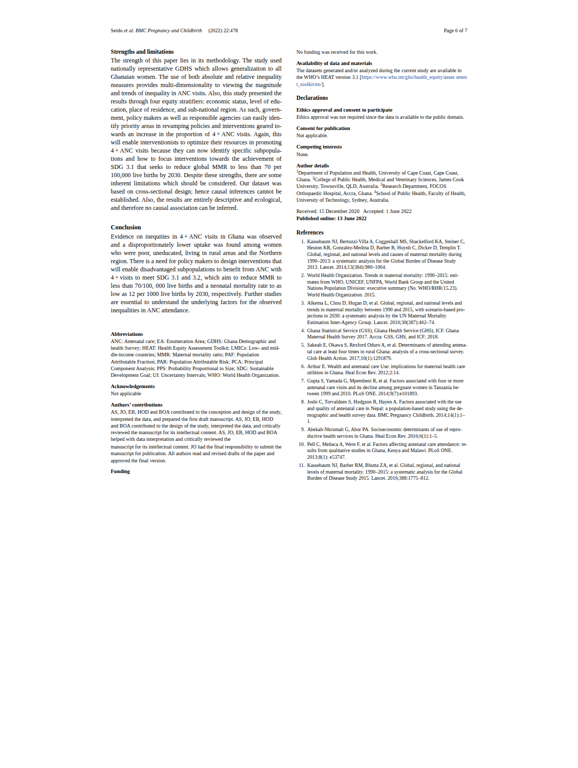Seidu et al. BMC Pregnancy and Childbirth (2022) 22:478
Page 6 of 7
Strengths and limitations
The strength of this paper lies in its methodology. The study used nationally representative GDHS which allows generalization to all Ghanaian women. The use of both absolute and relative inequality measures provides multi-dimensionality to viewing the magnitude and trends of inequality in ANC visits. Also, this study presented the results through four equity stratifiers: economic status, level of education, place of residence, and sub-national region. As such, government, policy makers as well as responsible agencies can easily identify priority areas in revamping policies and interventions geared towards an increase in the proportion of 4 + ANC visits. Again, this will enable interventionists to optimize their resources in promoting 4 + ANC visits because they can now identify specific subpopulations and how to focus interventions towards the achievement of SDG 3.1 that seeks to reduce global MMR to less than 70 per 100,000 live births by 2030. Despite these strengths, there are some inherent limitations which should be considered. Our dataset was based on cross-sectional design; hence causal inferences cannot be established. Also, the results are entirely descriptive and ecological, and therefore no causal association can be inferred.
Conclusion
Evidence on inequities in 4 + ANC visits in Ghana was observed and a disproportionately lower uptake was found among women who were poor, uneducated, living in rural areas and the Northern region. There is a need for policy makers to design interventions that will enable disadvantaged subpopulations to benefit from ANC with 4 + visits to meet SDG 3.1 and 3.2, which aim to reduce MMR to less than 70/100, 000 live births and a neonatal mortality rate to as low as 12 per 1000 live births by 2030, respectively. Further studies are essential to understand the underlying factors for the observed inequalities in ANC attendance.
Abbreviations
ANC: Antenatal care; EA: Enumeration Area; GDHS: Ghana Demographic and health Survey; HEAT: Health Equity Assessment Toolkit; LMICs: Low- and middle-income countries; MMR: Maternal mortality ratio; PAF: Population Attributable Fraction; PAR: Population Attributable Risk; PCA: Principal Component Analysis; PPS: Probability Proportional to Size; SDG: Sustainable Development Goal; UI: Uncertainty Intervals; WHO: World Health Organization.
Acknowledgements
Not applicable
Authors’ contributions
AS, JO, EB, HOD and BOA contributed to the conception and design of the study, interpreted the data, and prepared the first draft manuscript. AS, JO, EB, HOD and BOA contributed to the design of the study, interpreted the data, and critically reviewed the manuscript for its intellectual content. AS, JO, EB, HOD and BOA helped with data interpretation and critically reviewed the
manuscript for its intellectual content. JO had the final responsibility to submit the manuscript for publication. All authors read and revised drafts of the paper and approved the final version.
Funding
No funding was received for this work.
Availability of data and materials
The datasets generated and/or analyzed during the current study are available in the WHO’s HEAT version 3.1 [https://www.who.int/gho/health_equity/asses sment_toolkit/en/].
Declarations
Ethics approval and consent to participate
Ethics approval was not required since the data is available to the public domain.
Consent for publication
Not applicable.
Competing interests
None.
Author details
1Department of Population and Health, University of Cape Coast, Cape Coast, Ghana. 2College of Public Health, Medical and Veterinary Sciences, James Cook University, Townsville, QLD, Australia. 3Research Department, FOCOS Orthopaedic Hospital, Accra, Ghana. 4School of Public Health, Faculty of Health, University of Technology, Sydney, Australia.
Received: 15 December 2020 Accepted: 1 June 2022
Published online: 13 June 2022
References
Kassebaum NJ, Bertozzi-Villa A, Coggeshall MS, Shackelford KA, Steiner C, Heuton KR, Gonzalez-Medina D, Barber R, Huynh C, Dicker D, Templin T. Global, regional, and national levels and causes of maternal mortality during 1990–2013: a systematic analysis for the Global Burden of Disease Study 2013. Lancet. 2014;13(384):980–1004.
World Health Organization. Trends in maternal mortality: 1990–2015: estimates from WHO, UNICEF, UNFPA, World Bank Group and the United Nations Population Division: executive summary (No. WHO/RHR/15.23). World Health Organization. 2015.
Alkema L, Chou D, Hogan D, et al. Global, regional, and national levels and trends in maternal mortality between 1990 and 2015, with scenario-based projections to 2030: a systematic analysis by the UN Maternal Mortality Estimation Inter-Agency Group. Lancet. 2016;30(387):462–74.
Ghana Statistical Service (GSS), Ghana Health Service (GHS), ICF. Ghana Maternal Health Survey 2017. Accra: GSS, GHS, and ICF; 2018.
Sakeah E, Okawa S, Rexford Oduro A, et al. Determinants of attending antenatal care at least four times in rural Ghana: analysis of a cross-sectional survey. Glob Health Action. 2017;10(1):1291879.
Arthur E. Wealth and antenatal care Use: implications for maternal health care utilition in Ghana. Heal Econ Rev. 2012;2:14.
Gupta S, Yamada G, Mpembeni R, et al. Factors associated with four or more antenatal care visits and its decline among pregnant women in Tanzania between 1999 and 2010. PLoS ONE. 2014;9(7):e101893.
Joshi C, Torvaldsen S, Hodgson R, Hayen A. Factors associated with the use and quality of antenatal care in Nepal: a population-based study using the demographic and health survey data. BMC Pregnancy Childbirth. 2014;14(1):1–1.
Abekah-Nkrumah G, Abor PA. Socioeconomic determinants of use of reproductive health services in Ghana. Heal Econ Rev. 2016;6(1):1–5.
Pell C, Meñaca A, Were F, et al. Factors affecting antenatal care attendance: results from qualitative studies in Ghana, Kenya and Malawi. PLoS ONE. 2013;8(1): e53747.
Kassebaum NJ, Barber RM, Bhutta ZA, et al. Global, regional, and national levels of maternal mortality. 1990–2015: a systematic analysis for the Global Burden of Disease Study 2015. Lancet. 2016;388:1775–812.